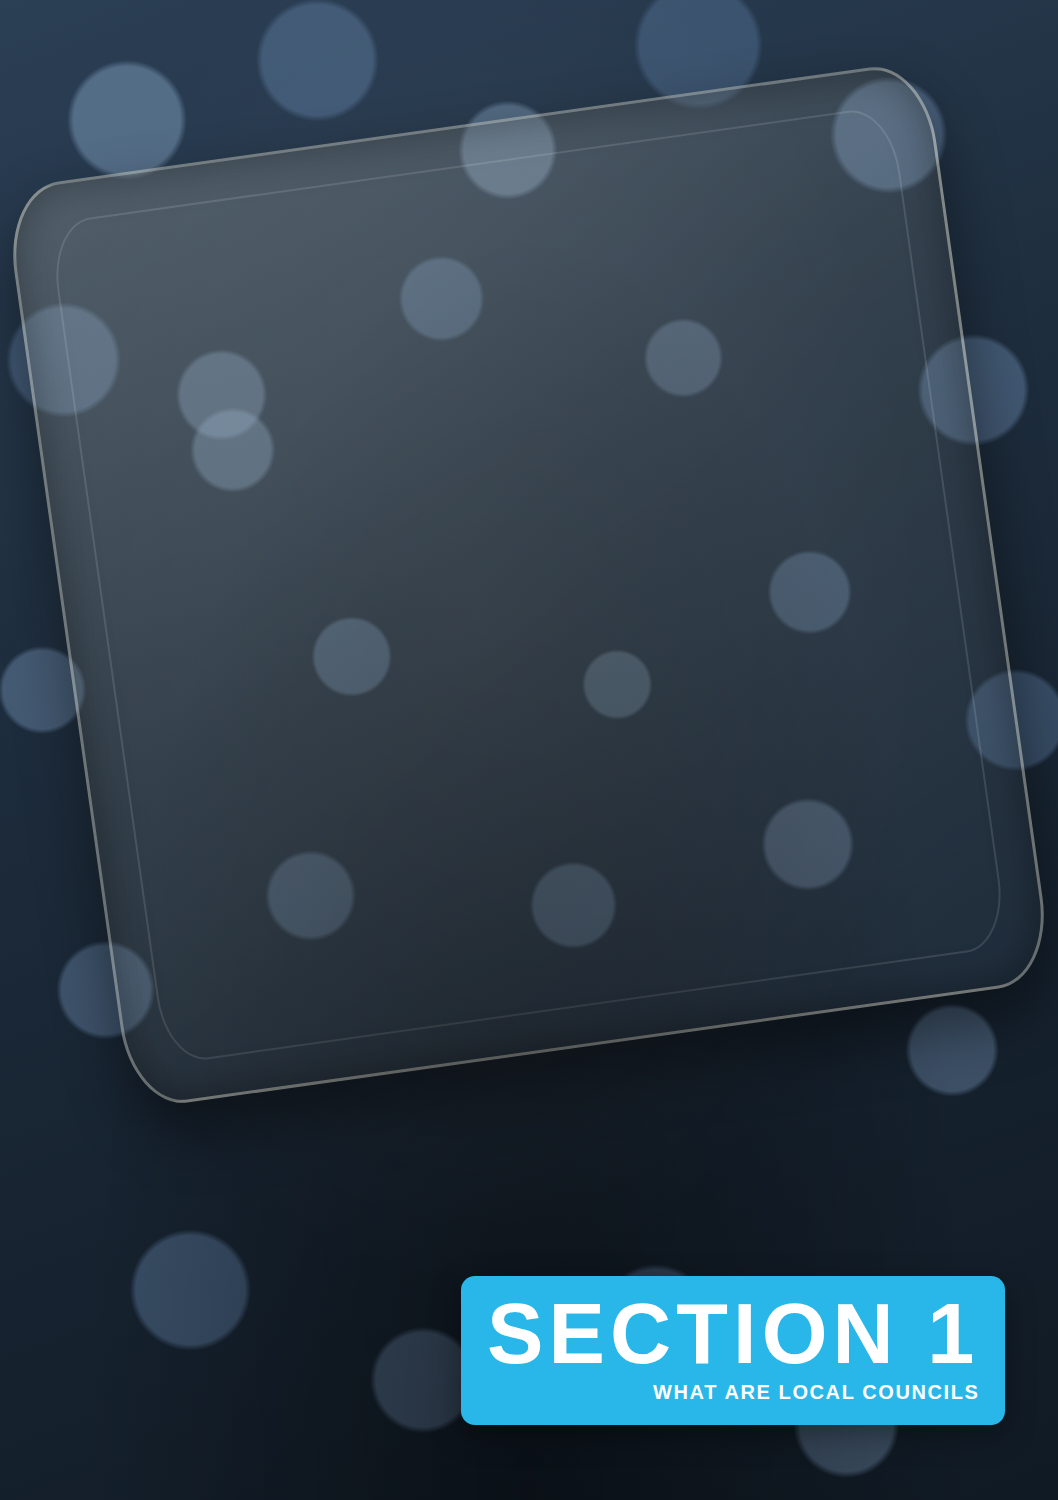Punnets of fresh blueberries
Section 1
What are local councils